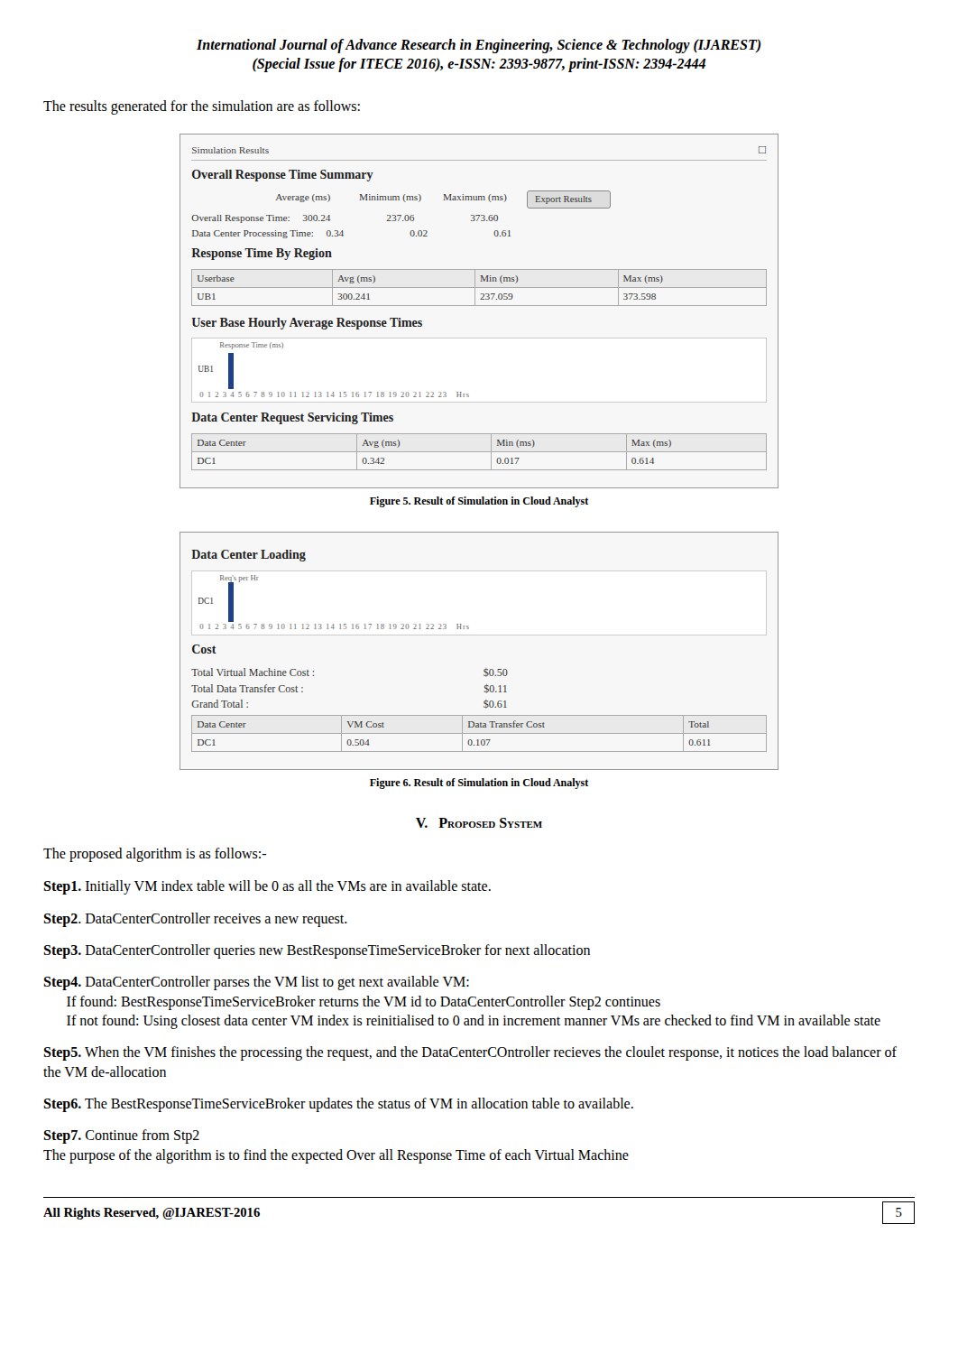International Journal of Advance Research in Engineering, Science & Technology (IJAREST) (Special Issue for ITECE 2016), e-ISSN: 2393-9877, print-ISSN: 2394-2444
The results generated for the simulation are as follows:
Simulation Results ☐
Overall Response Time Summary
Average (ms) Minimum (ms) Maximum (ms) Export Results
Overall Response Time: 300.24237.06373.60
Data Center Processing Time: 0.340.020.61
Response Time By Region
| Userbase | Avg (ms) | Min (ms) | Max (ms) |
| --- | --- | --- | --- |
| UB1 | 300.241 | 237.059 | 373.598 |
User Base Hourly Average Response Times
Response Time (ms) UB1 0 1 2 3 4 5 6 7 8 9 10 11 12 13 14 15 16 17 18 19 20 21 22 23 Hrs
Data Center Request Servicing Times
| Data Center | Avg (ms) | Min (ms) | Max (ms) |
| --- | --- | --- | --- |
| DC1 | 0.342 | 0.017 | 0.614 |
Figure 5. Result of Simulation in Cloud Analyst
Data Center Loading
Req's per Hr DC1 0 1 2 3 4 5 6 7 8 9 10 11 12 13 14 15 16 17 18 19 20 21 22 23 Hrs
Cost
Total Virtual Machine Cost :$0.50
Total Data Transfer Cost :$0.11
Grand Total :$0.61
| Data Center | VM Cost | Data Transfer Cost | Total |
| --- | --- | --- | --- |
| DC1 | 0.504 | 0.107 | 0.611 |
Figure 6. Result of Simulation in Cloud Analyst
V. Proposed System
The proposed algorithm is as follows:-
Step1. Initially VM index table will be 0 as all the VMs are in available state.
Step2. DataCenterController receives a new request.
Step3. DataCenterController queries new BestResponseTimeServiceBroker for next allocation
Step4. DataCenterController parses the VM list to get next available VM: If found: BestResponseTimeServiceBroker returns the VM id to DataCenterController Step2 continues If not found: Using closest data center VM index is reinitialised to 0 and in increment manner VMs are checked to find VM in available state
Step5. When the VM finishes the processing the request, and the DataCenterCOntroller recieves the cloulet response, it notices the load balancer of the VM de-allocation
Step6. The BestResponseTimeServiceBroker updates the status of VM in allocation table to available.
Step7. Continue from Stp2
The purpose of the algorithm is to find the expected Over all Response Time of each Virtual Machine
All Rights Reserved, @IJAREST-2016 5